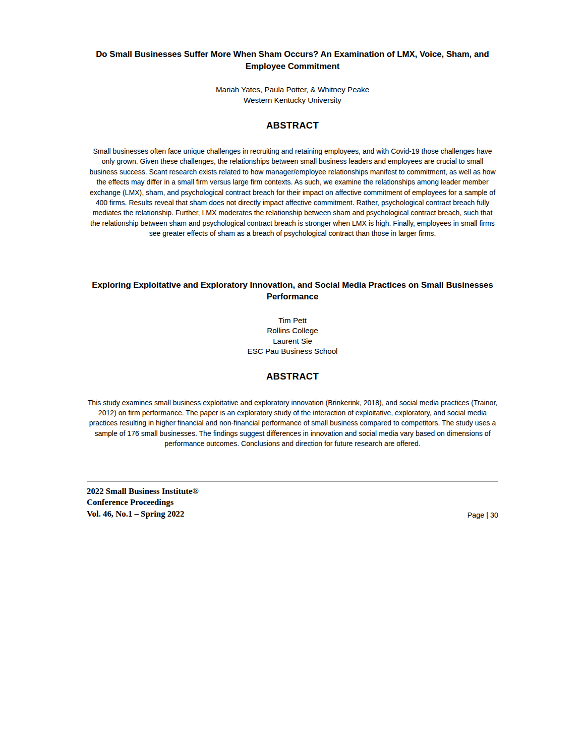Do Small Businesses Suffer More When Sham Occurs? An Examination of LMX, Voice, Sham, and Employee Commitment
Mariah Yates, Paula Potter, & Whitney Peake
Western Kentucky University
ABSTRACT
Small businesses often face unique challenges in recruiting and retaining employees, and with Covid-19 those challenges have only grown. Given these challenges, the relationships between small business leaders and employees are crucial to small business success. Scant research exists related to how manager/employee relationships manifest to commitment, as well as how the effects may differ in a small firm versus large firm contexts. As such, we examine the relationships among leader member exchange (LMX), sham, and psychological contract breach for their impact on affective commitment of employees for a sample of 400 firms. Results reveal that sham does not directly impact affective commitment. Rather, psychological contract breach fully mediates the relationship. Further, LMX moderates the relationship between sham and psychological contract breach, such that the relationship between sham and psychological contract breach is stronger when LMX is high. Finally, employees in small firms see greater effects of sham as a breach of psychological contract than those in larger firms.
Exploring Exploitative and Exploratory Innovation, and Social Media Practices on Small Businesses Performance
Tim Pett
Rollins College
Laurent Sie
ESC Pau Business School
ABSTRACT
This study examines small business exploitative and exploratory innovation (Brinkerink, 2018), and social media practices (Trainor, 2012) on firm performance. The paper is an exploratory study of the interaction of exploitative, exploratory, and social media practices resulting in higher financial and non-financial performance of small business compared to competitors. The study uses a sample of 176 small businesses. The findings suggest differences in innovation and social media vary based on dimensions of performance outcomes. Conclusions and direction for future research are offered.
2022 Small Business Institute®
Conference Proceedings
Vol. 46, No.1 – Spring 2022
Page | 30